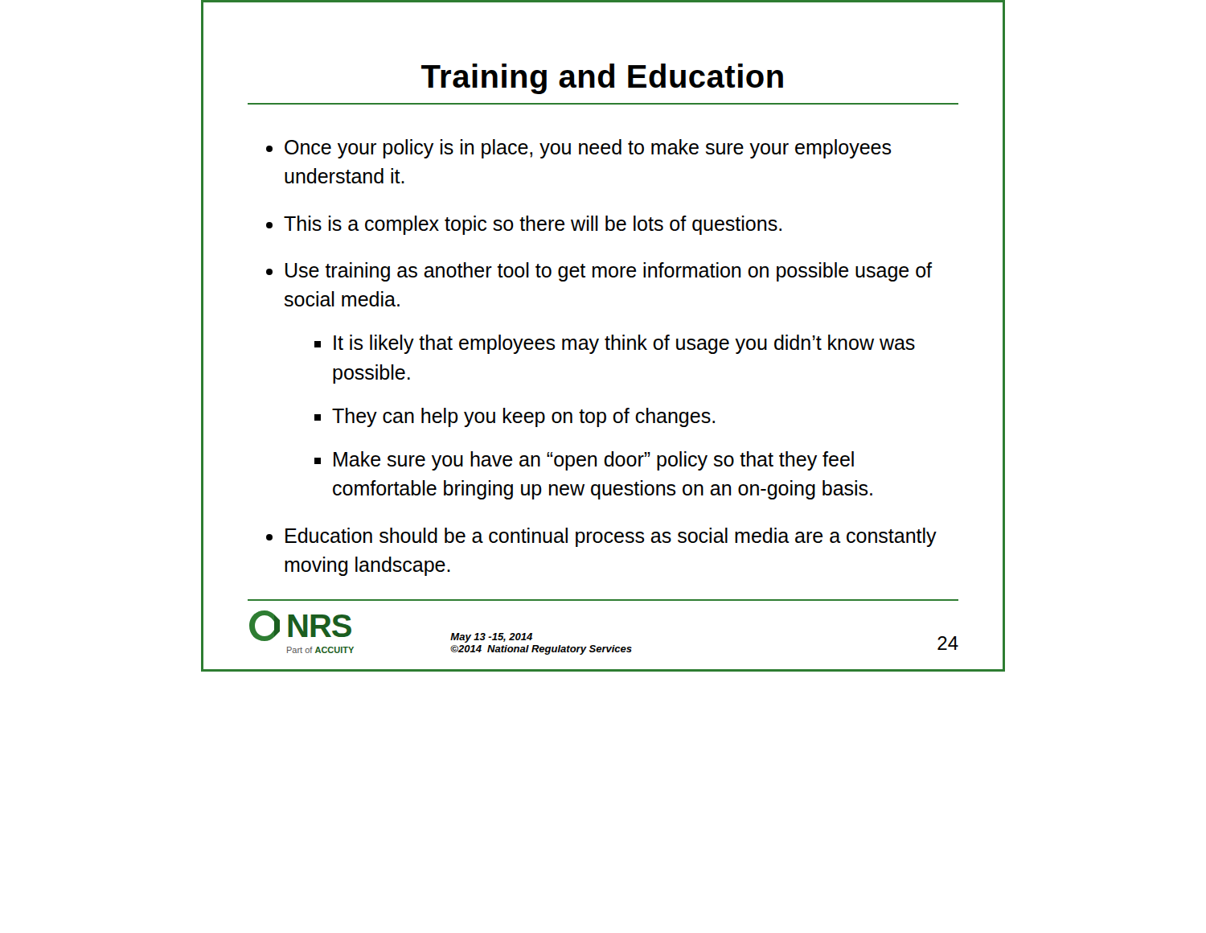Training and Education
Once your policy is in place, you need to make sure your employees understand it.
This is a complex topic so there will be lots of questions.
Use training as another tool to get more information on possible usage of social media.
It is likely that employees may think of usage you didn’t know was possible.
They can help you keep on top of changes.
Make sure you have an “open door” policy so that they feel comfortable bringing up new questions on an on-going basis.
Education should be a continual process as social media are a constantly moving landscape.
NRS
Part of ACCUITY
May 13 -15, 2014
©2014 National Regulatory Services
24